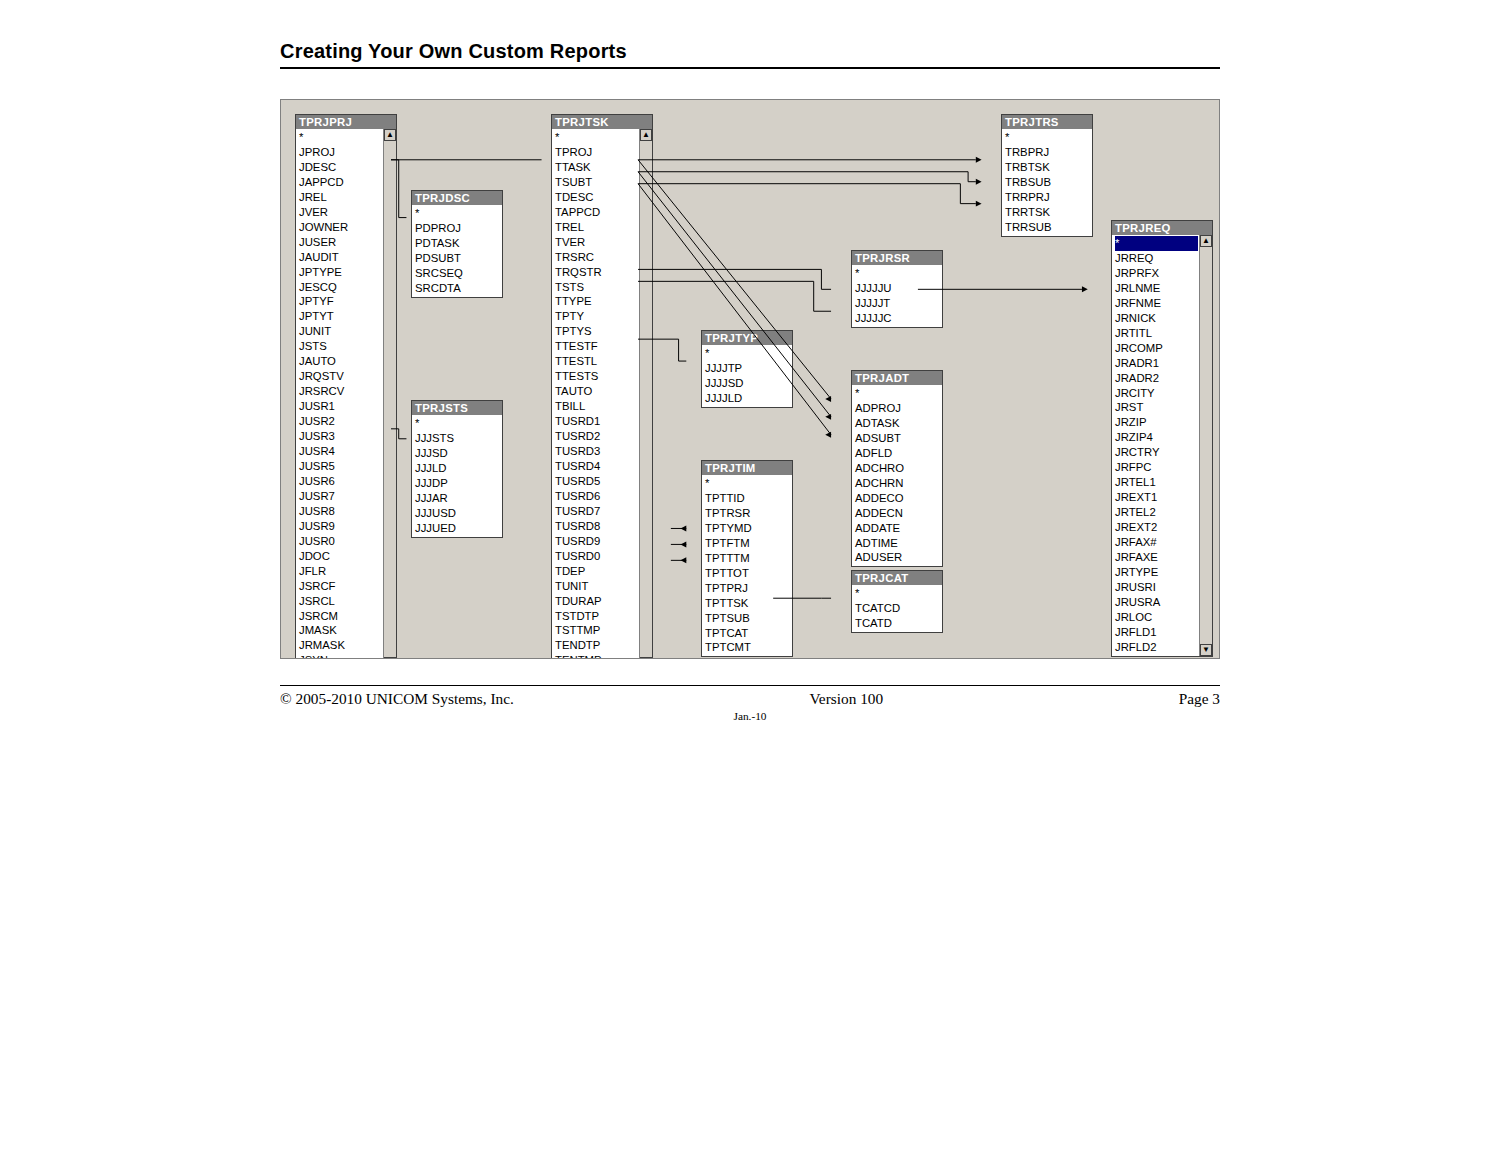Creating Your Own Custom Reports
TPRJPRJ
▲
▼
*
JPROJ
JDESC
JAPPCD
JREL
JVER
JOWNER
JUSER
JAUDIT
JPTYPE
JESCQ
JPTYF
JPTYT
JUNIT
JSTS
JAUTO
JRQSTV
JRSRCV
JUSR1
JUSR2
JUSR3
JUSR4
JUSR5
JUSR6
JUSR7
JUSR8
JUSR9
JUSR0
JDOC
JFLR
JSRCF
JSRCL
JSRCM
JMASK
JRMASK
JSYN
TPRJDSC
*
PDPROJ
PDTASK
PDSUBT
SRCSEQ
SRCDTA
TPRJSTS
*
JJJSTS
JJJSD
JJJLD
JJJDP
JJJAR
JJJUSD
JJJUED
TPRJTSK
▲
▼
*
TPROJ
TTASK
TSUBT
TDESC
TAPPCD
TREL
TVER
TRSRC
TRQSTR
TSTS
TTYPE
TPTY
TPTYS
TTESTF
TTESTL
TTESTS
TAUTO
TBILL
TUSRD1
TUSRD2
TUSRD3
TUSRD4
TUSRD5
TUSRD6
TUSRD7
TUSRD8
TUSRD9
TUSRD0
TDEP
TUNIT
TDURAP
TSTDTP
TSTTMP
TENDTP
TENTMP
TPRJTYP
*
JJJJTP
JJJJSD
JJJJLD
TPRJTIM
*
TPTTID
TPTRSR
TPTYMD
TPTFTM
TPTTTM
TPTTOT
TPTPRJ
TPTTSK
TPTSUB
TPTCAT
TPTCMT
TPRJRSR
*
JJJJJU
JJJJJT
JJJJJC
TPRJADT
*
ADPROJ
ADTASK
ADSUBT
ADFLD
ADCHRO
ADCHRN
ADDECO
ADDECN
ADDATE
ADTIME
ADUSER
TPRJCAT
*
TCATCD
TCATD
TPRJTRS
*
TRBPRJ
TRBTSK
TRBSUB
TRRPRJ
TRRTSK
TRRSUB
TPRJREQ
▲
▼
*
JRREQ
JRPRFX
JRLNME
JRFNME
JRNICK
JRTITL
JRCOMP
JRADR1
JRADR2
JRCITY
JRST
JRZIP
JRZIP4
JRCTRY
JRFPC
JRTEL1
JREXT1
JRTEL2
JREXT2
JRFAX#
JRFAXE
JRTYPE
JRUSRI
JRUSRA
JRLOC
JRFLD1
JRFLD2
© 2005-2010 UNICOM Systems, Inc.
Page 3
Version 100
Jan.-10